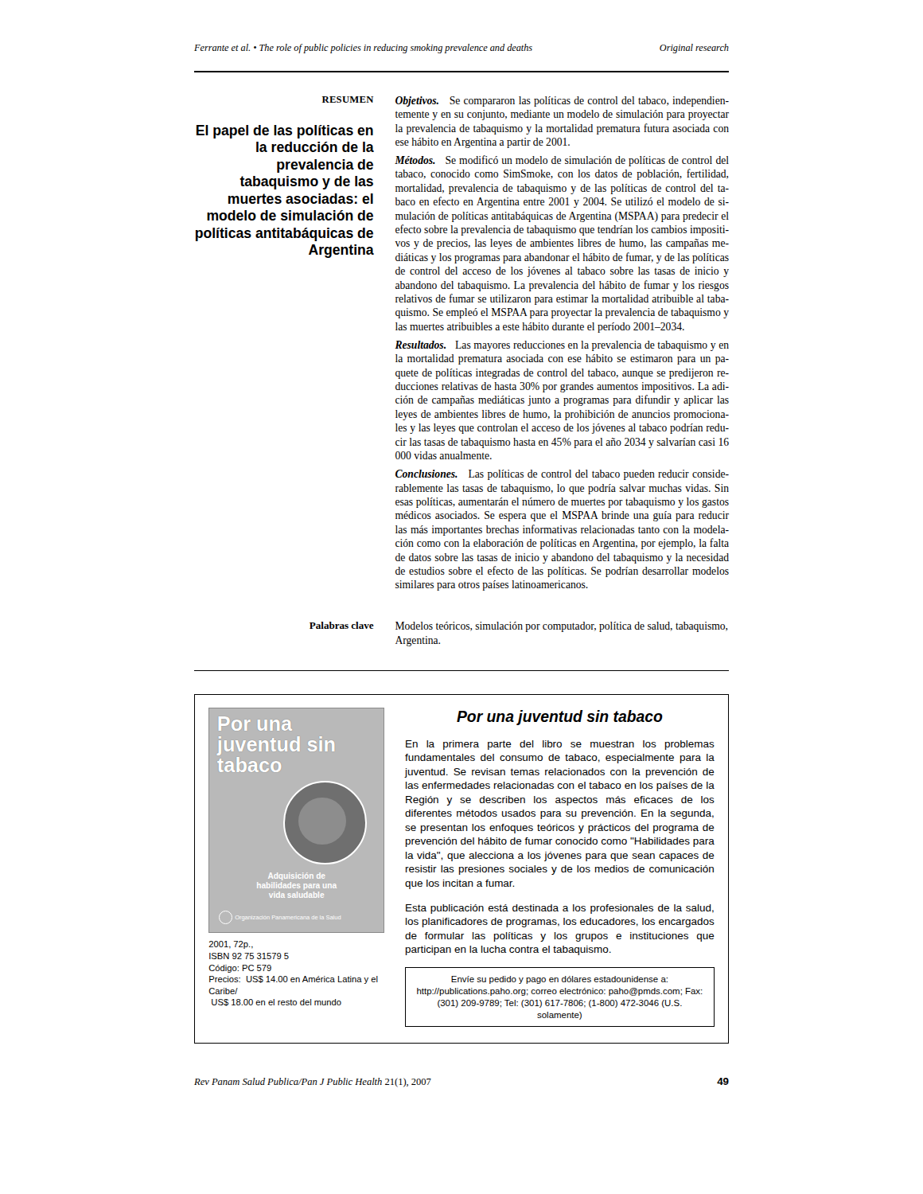Ferrante et al. • The role of public policies in reducing smoking prevalence and deaths
Original research
RESUMEN
El papel de las políticas en la reducción de la prevalencia de tabaquismo y de las muertes asociadas: el modelo de simulación de políticas antitabáquicas de Argentina
Objetivos. Se compararon las políticas de control del tabaco, independientemente y en su conjunto, mediante un modelo de simulación para proyectar la prevalencia de tabaquismo y la mortalidad prematura futura asociada con ese hábito en Argentina a partir de 2001.
Métodos. Se modificó un modelo de simulación de políticas de control del tabaco, conocido como SimSmoke, con los datos de población, fertilidad, mortalidad, prevalencia de tabaquismo y de las políticas de control del tabaco en efecto en Argentina entre 2001 y 2004. Se utilizó el modelo de simulación de políticas antitabáquicas de Argentina (MSPAA) para predecir el efecto sobre la prevalencia de tabaquismo que tendrían los cambios impositivos y de precios, las leyes de ambientes libres de humo, las campañas mediáticas y los programas para abandonar el hábito de fumar, y de las políticas de control del acceso de los jóvenes al tabaco sobre las tasas de inicio y abandono del tabaquismo. La prevalencia del hábito de fumar y los riesgos relativos de fumar se utilizaron para estimar la mortalidad atribuible al tabaquismo. Se empleó el MSPAA para proyectar la prevalencia de tabaquismo y las muertes atribuibles a este hábito durante el período 2001–2034.
Resultados. Las mayores reducciones en la prevalencia de tabaquismo y en la mortalidad prematura asociada con ese hábito se estimaron para un paquete de políticas integradas de control del tabaco, aunque se predijeron reducciones relativas de hasta 30% por grandes aumentos impositivos. La adición de campañas mediáticas junto a programas para difundir y aplicar las leyes de ambientes libres de humo, la prohibición de anuncios promocionales y las leyes que controlan el acceso de los jóvenes al tabaco podrían reducir las tasas de tabaquismo hasta en 45% para el año 2034 y salvarían casi 16 000 vidas anualmente.
Conclusiones. Las políticas de control del tabaco pueden reducir considerablemente las tasas de tabaquismo, lo que podría salvar muchas vidas. Sin esas políticas, aumentarán el número de muertes por tabaquismo y los gastos médicos asociados. Se espera que el MSPAA brinde una guía para reducir las más importantes brechas informativas relacionadas tanto con la modelación como con la elaboración de políticas en Argentina, por ejemplo, la falta de datos sobre las tasas de inicio y abandono del tabaquismo y la necesidad de estudios sobre el efecto de las políticas. Se podrían desarrollar modelos similares para otros países latinoamericanos.
Palabras clave
Modelos teóricos, simulación por computador, política de salud, tabaquismo, Argentina.
Por una
juventud sin
tabaco
Adquisición de
habilidades para una
vida saludable
Organización Panamericana de la Salud
2001, 72p.,
ISBN 92 75 31579 5
Código: PC 579
Precios: US$ 14.00 en América Latina y el Caribe/
US$ 18.00 en el resto del mundo
Por una juventud sin tabaco
En la primera parte del libro se muestran los problemas fundamentales del consumo de tabaco, especialmente para la juventud. Se revisan temas relacionados con la prevención de las enfermedades relacionadas con el tabaco en los países de la Región y se describen los aspectos más eficaces de los diferentes métodos usados para su prevención. En la segunda, se presentan los enfoques teóricos y prácticos del programa de prevención del hábito de fumar conocido como "Habilidades para la vida", que alecciona a los jóvenes para que sean capaces de resistir las presiones sociales y de los medios de comunicación que los incitan a fumar.
Esta publicación está destinada a los profesionales de la salud, los planificadores de programas, los educadores, los encargados de formular las políticas y los grupos e instituciones que participan en la lucha contra el tabaquismo.
Envíe su pedido y pago en dólares estadounidense a: http://publications.paho.org; correo electrónico: paho@pmds.com; Fax: (301) 209-9789; Tel: (301) 617-7806; (1-800) 472-3046 (U.S. solamente)
Rev Panam Salud Publica/Pan J Public Health 21(1), 2007
49